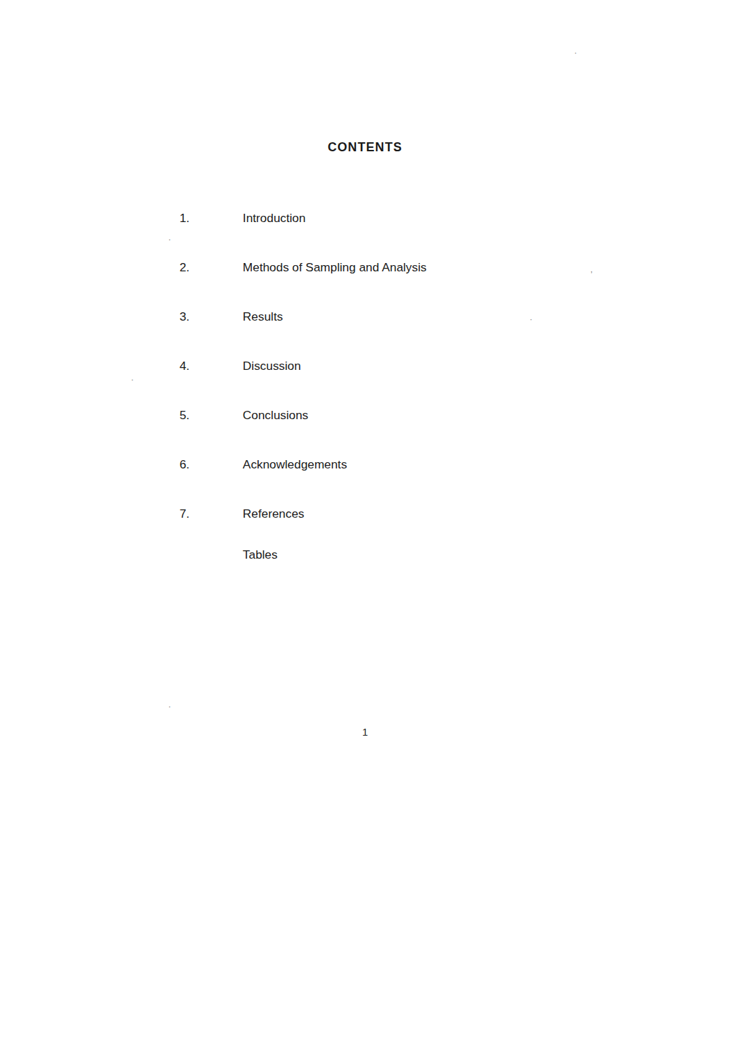· ʼ · · · ·
CONTENTS
1. Introduction
2. Methods of Sampling and Analysis
3. Results
4. Discussion
5. Conclusions
6. Acknowledgements
7. References
Tables
1